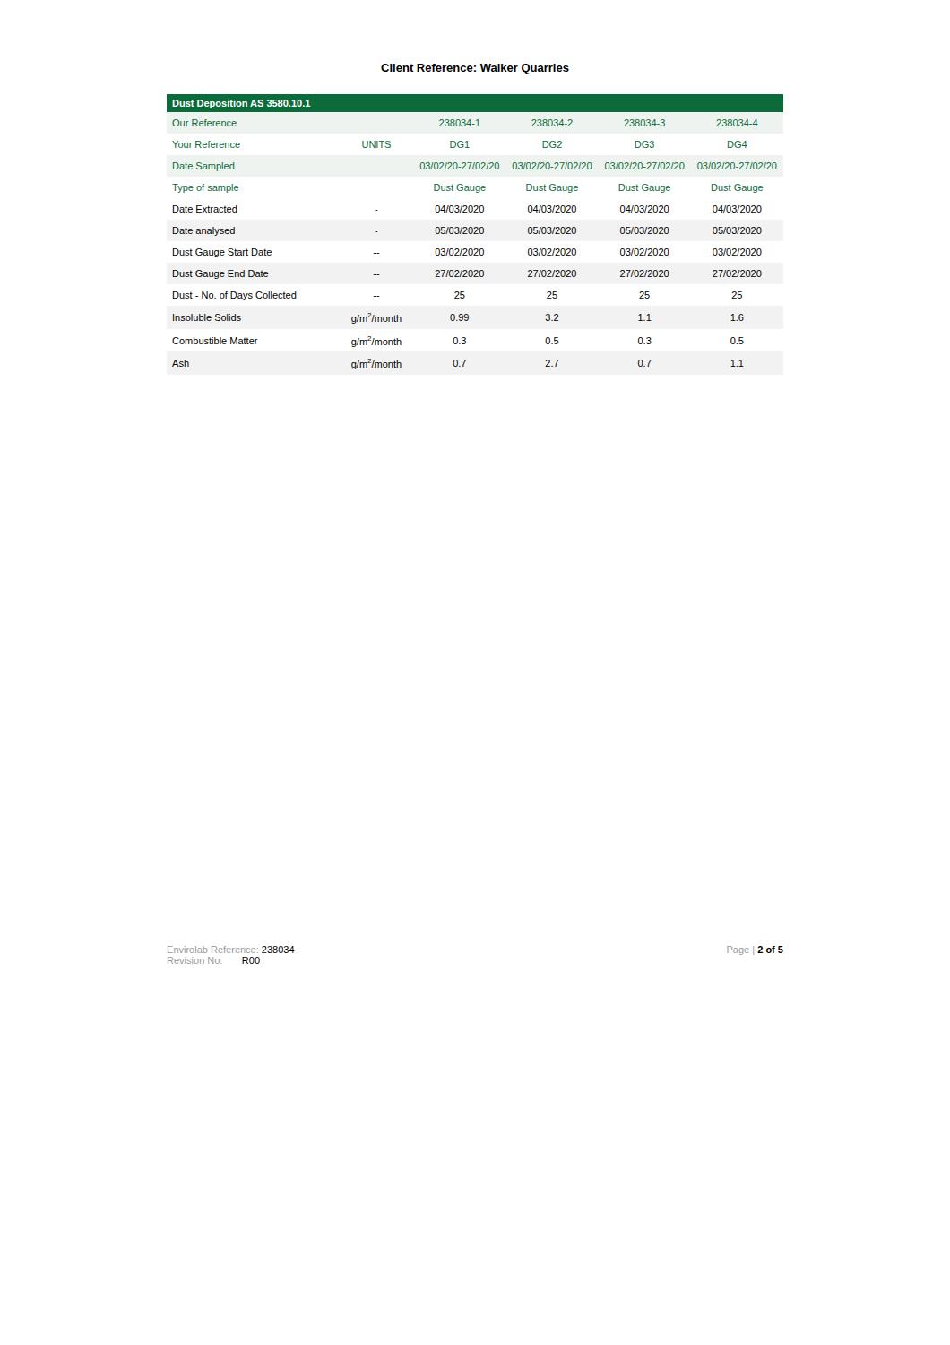Client Reference: Walker Quarries
| Dust Deposition AS 3580.10.1 |
| Our Reference | | 238034-1 | 238034-2 | 238034-3 | 238034-4 |
| Your Reference | UNITS | DG1 | DG2 | DG3 | DG4 |
| Date Sampled | | 03/02/20-27/02/20 | 03/02/20-27/02/20 | 03/02/20-27/02/20 | 03/02/20-27/02/20 |
| Type of sample | | Dust Gauge | Dust Gauge | Dust Gauge | Dust Gauge |
| Date Extracted | - | 04/03/2020 | 04/03/2020 | 04/03/2020 | 04/03/2020 |
| Date analysed | - | 05/03/2020 | 05/03/2020 | 05/03/2020 | 05/03/2020 |
| Dust Gauge Start Date | -- | 03/02/2020 | 03/02/2020 | 03/02/2020 | 03/02/2020 |
| Dust Gauge End Date | -- | 27/02/2020 | 27/02/2020 | 27/02/2020 | 27/02/2020 |
| Dust - No. of Days Collected | -- | 25 | 25 | 25 | 25 |
| Insoluble Solids | g/m 2 /month | 0.99 | 3.2 | 1.1 | 1.6 |
| Combustible Matter | g/m 2 /month | 0.3 | 0.5 | 0.3 | 0.5 |
| Ash | g/m 2 /month | 0.7 | 2.7 | 0.7 | 1.1 |
Envirolab Reference: 238034
Revision No: R00
Page | 2 of 5